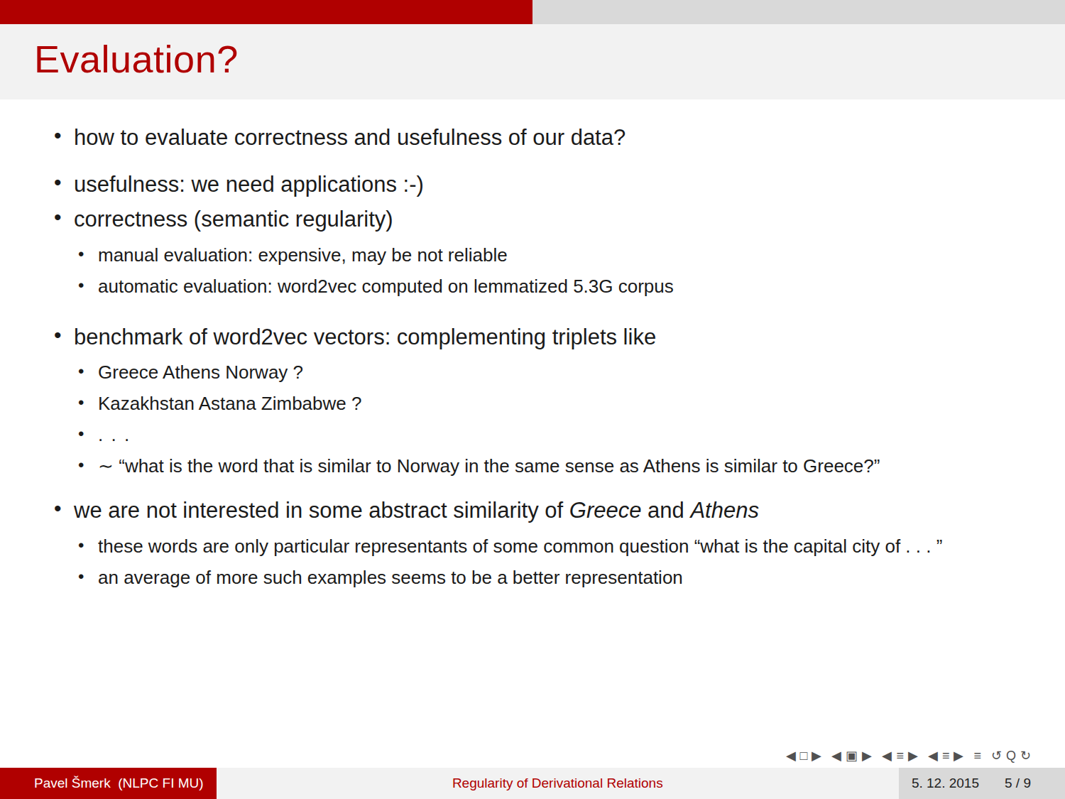Evaluation?
how to evaluate correctness and usefulness of our data?
usefulness: we need applications :-)
correctness (semantic regularity)
manual evaluation: expensive, may be not reliable
automatic evaluation: word2vec computed on lemmatized 5.3G corpus
benchmark of word2vec vectors: complementing triplets like
Greece Athens Norway ?
Kazakhstan Astana Zimbabwe ?
. . .
∼ “what is the word that is similar to Norway in the same sense as Athens is similar to Greece?”
we are not interested in some abstract similarity of Greece and Athens
these words are only particular representants of some common question “what is the capital city of . . . ”
an average of more such examples seems to be a better representation
◀□▶ ◀▣▶ ◀≡▶ ◀≡▶ ≡ ↺Q↻
Pavel Šmerk (NLPC FI MU)
Regularity of Derivational Relations
5. 12. 2015
5 / 9